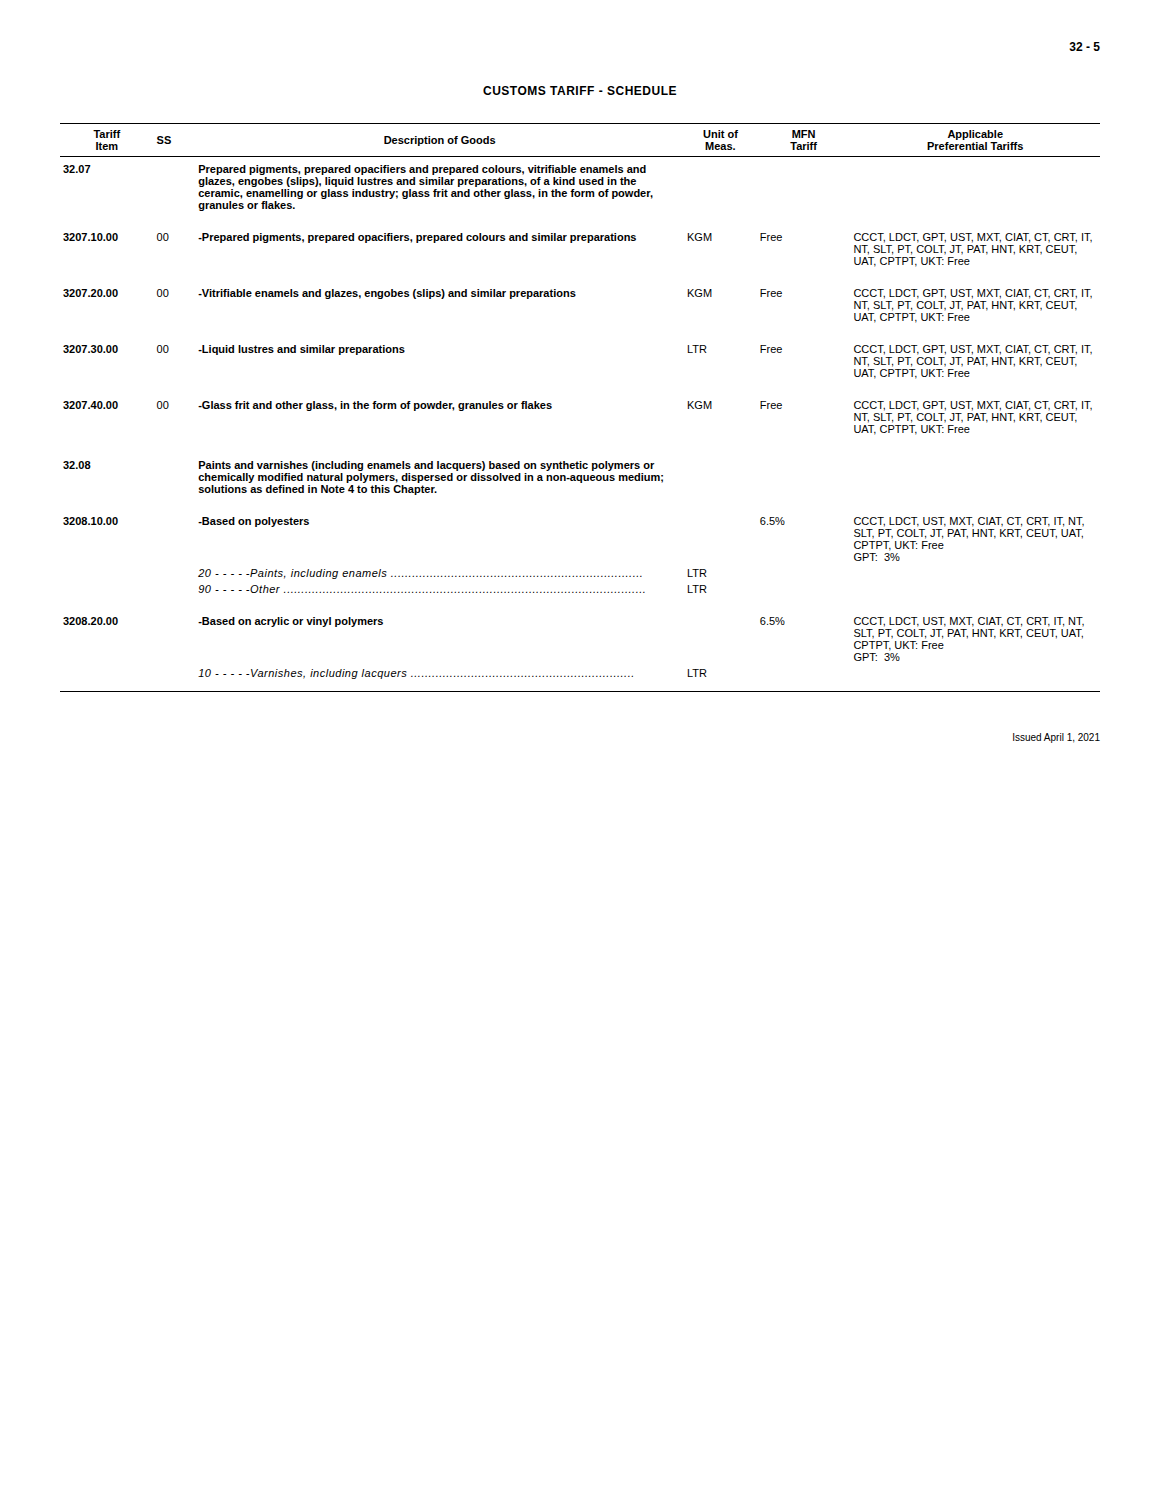32 - 5
CUSTOMS TARIFF - SCHEDULE
| Tariff Item | SS | Description of Goods | Unit of Meas. | MFN Tariff | Applicable Preferential Tariffs |
| --- | --- | --- | --- | --- | --- |
| 32.07 | | Prepared pigments, prepared opacifiers and prepared colours, vitrifiable enamels and glazes, engobes (slips), liquid lustres and similar preparations, of a kind used in the ceramic, enamelling or glass industry; glass frit and other glass, in the form of powder, granules or flakes. | | | |
| 3207.10.00 | 00 | -Prepared pigments, prepared opacifiers, prepared colours and similar preparations | KGM | Free | CCCT, LDCT, GPT, UST, MXT, CIAT, CT, CRT, IT, NT, SLT, PT, COLT, JT, PAT, HNT, KRT, CEUT, UAT, CPTPT, UKT: Free |
| 3207.20.00 | 00 | -Vitrifiable enamels and glazes, engobes (slips) and similar preparations | KGM | Free | CCCT, LDCT, GPT, UST, MXT, CIAT, CT, CRT, IT, NT, SLT, PT, COLT, JT, PAT, HNT, KRT, CEUT, UAT, CPTPT, UKT: Free |
| 3207.30.00 | 00 | -Liquid lustres and similar preparations | LTR | Free | CCCT, LDCT, GPT, UST, MXT, CIAT, CT, CRT, IT, NT, SLT, PT, COLT, JT, PAT, HNT, KRT, CEUT, UAT, CPTPT, UKT: Free |
| 3207.40.00 | 00 | -Glass frit and other glass, in the form of powder, granules or flakes | KGM | Free | CCCT, LDCT, GPT, UST, MXT, CIAT, CT, CRT, IT, NT, SLT, PT, COLT, JT, PAT, HNT, KRT, CEUT, UAT, CPTPT, UKT: Free |
| 32.08 | | Paints and varnishes (including enamels and lacquers) based on synthetic polymers or chemically modified natural polymers, dispersed or dissolved in a non-aqueous medium; solutions as defined in Note 4 to this Chapter. | | | |
| 3208.10.00 | | -Based on polyesters | | 6.5% | CCCT, LDCT, UST, MXT, CIAT, CT, CRT, IT, NT, SLT, PT, COLT, JT, PAT, HNT, KRT, CEUT, UAT, CPTPT, UKT: Free GPT: 3% |
| | | 20 - - - - -Paints, including enamels ....................................................................... | LTR | | |
| | | 90 - - - - -Other ...................................................................................................... | LTR | | |
| 3208.20.00 | | -Based on acrylic or vinyl polymers | | 6.5% | CCCT, LDCT, UST, MXT, CIAT, CT, CRT, IT, NT, SLT, PT, COLT, JT, PAT, HNT, KRT, CEUT, UAT, CPTPT, UKT: Free GPT: 3% |
| | | 10 - - - - -Varnishes, including lacquers ............................................................... | LTR | | |
Issued April 1, 2021